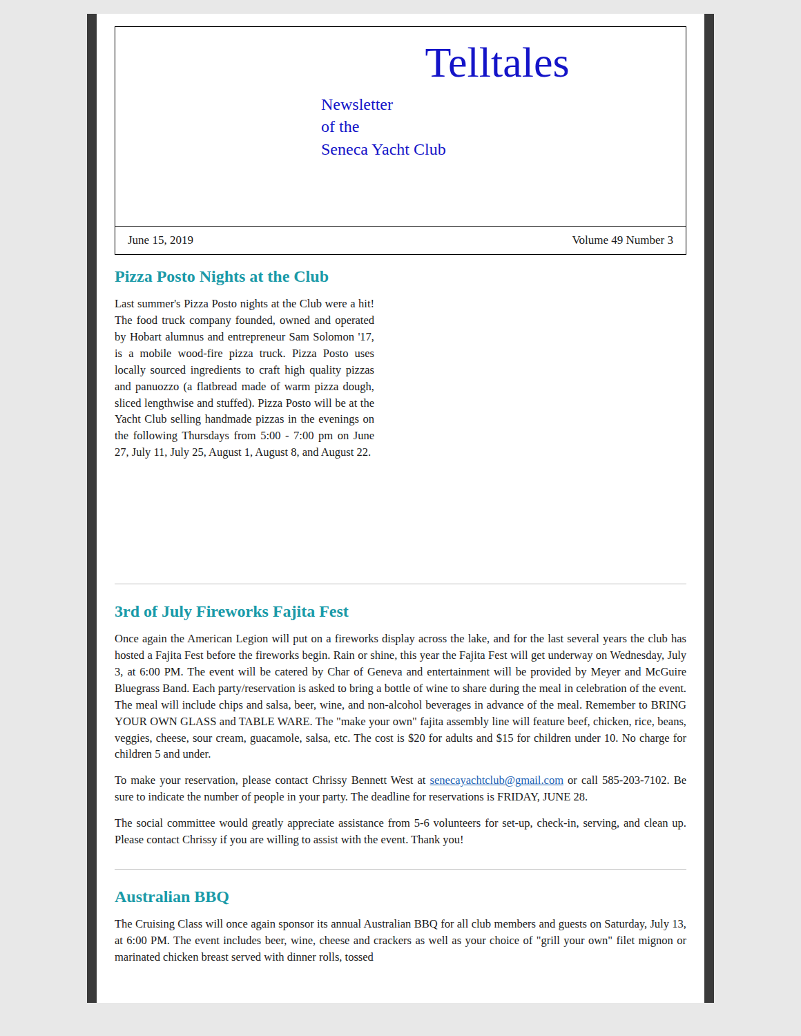Telltales
Newsletter
of the
Seneca Yacht Club
June 15, 2019 Volume 49 Number 3
Pizza Posto Nights at the Club
Last summer's Pizza Posto nights at the Club were a hit! The food truck company founded, owned and operated by Hobart alumnus and entrepreneur Sam Solomon '17, is a mobile wood-fire pizza truck. Pizza Posto uses locally sourced ingredients to craft high quality pizzas and panuozzo (a flatbread made of warm pizza dough, sliced lengthwise and stuffed). Pizza Posto will be at the Yacht Club selling handmade pizzas in the evenings on the following Thursdays from 5:00 - 7:00 pm on June 27, July 11, July 25, August 1, August 8, and August 22.
3rd of July Fireworks Fajita Fest
Once again the American Legion will put on a fireworks display across the lake, and for the last several years the club has hosted a Fajita Fest before the fireworks begin. Rain or shine, this year the Fajita Fest will get underway on Wednesday, July 3, at 6:00 PM. The event will be catered by Char of Geneva and entertainment will be provided by Meyer and McGuire Bluegrass Band. Each party/reservation is asked to bring a bottle of wine to share during the meal in celebration of the event. The meal will include chips and salsa, beer, wine, and non-alcohol beverages in advance of the meal. Remember to BRING YOUR OWN GLASS and TABLE WARE. The "make your own" fajita assembly line will feature beef, chicken, rice, beans, veggies, cheese, sour cream, guacamole, salsa, etc. The cost is $20 for adults and $15 for children under 10. No charge for children 5 and under.
To make your reservation, please contact Chrissy Bennett West at senecayachtclub@gmail.com or call 585-203-7102. Be sure to indicate the number of people in your party. The deadline for reservations is FRIDAY, JUNE 28.
The social committee would greatly appreciate assistance from 5-6 volunteers for set-up, check-in, serving, and clean up. Please contact Chrissy if you are willing to assist with the event. Thank you!
Australian BBQ
The Cruising Class will once again sponsor its annual Australian BBQ for all club members and guests on Saturday, July 13, at 6:00 PM. The event includes beer, wine, cheese and crackers as well as your choice of "grill your own" filet mignon or marinated chicken breast served with dinner rolls, tossed